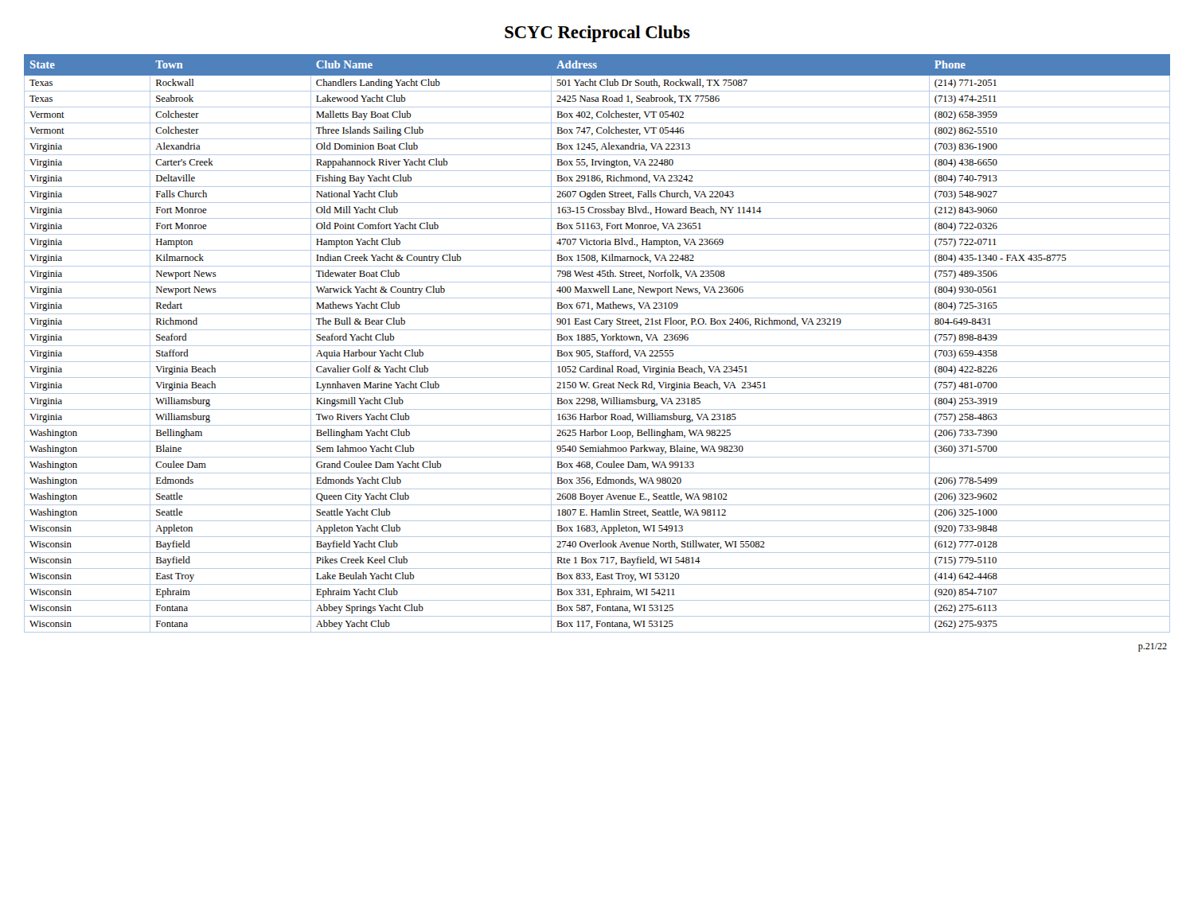SCYC Reciprocal Clubs
| State | Town | Club Name | Address | Phone |
| --- | --- | --- | --- | --- |
| Texas | Rockwall | Chandlers Landing Yacht Club | 501 Yacht Club Dr South, Rockwall, TX 75087 | (214) 771-2051 |
| Texas | Seabrook | Lakewood Yacht Club | 2425 Nasa Road 1, Seabrook, TX 77586 | (713) 474-2511 |
| Vermont | Colchester | Malletts Bay Boat Club | Box 402, Colchester, VT 05402 | (802) 658-3959 |
| Vermont | Colchester | Three Islands Sailing Club | Box 747, Colchester, VT 05446 | (802) 862-5510 |
| Virginia | Alexandria | Old Dominion Boat Club | Box 1245, Alexandria, VA 22313 | (703) 836-1900 |
| Virginia | Carter's Creek | Rappahannock River Yacht Club | Box 55, Irvington, VA 22480 | (804) 438-6650 |
| Virginia | Deltaville | Fishing Bay Yacht Club | Box 29186, Richmond, VA 23242 | (804) 740-7913 |
| Virginia | Falls Church | National Yacht Club | 2607 Ogden Street, Falls Church, VA 22043 | (703) 548-9027 |
| Virginia | Fort Monroe | Old Mill Yacht Club | 163-15 Crossbay Blvd., Howard Beach, NY 11414 | (212) 843-9060 |
| Virginia | Fort Monroe | Old Point Comfort Yacht Club | Box 51163, Fort Monroe, VA 23651 | (804) 722-0326 |
| Virginia | Hampton | Hampton Yacht Club | 4707 Victoria Blvd., Hampton, VA 23669 | (757) 722-0711 |
| Virginia | Kilmarnock | Indian Creek Yacht & Country Club | Box 1508, Kilmarnock, VA 22482 | (804) 435-1340 - FAX 435-8775 |
| Virginia | Newport News | Tidewater Boat Club | 798 West 45th. Street, Norfolk, VA 23508 | (757) 489-3506 |
| Virginia | Newport News | Warwick Yacht & Country Club | 400 Maxwell Lane, Newport News, VA 23606 | (804) 930-0561 |
| Virginia | Redart | Mathews Yacht Club | Box 671, Mathews, VA 23109 | (804) 725-3165 |
| Virginia | Richmond | The Bull & Bear Club | 901 East Cary Street, 21st Floor, P.O. Box 2406, Richmond, VA 23219 | 804-649-8431 |
| Virginia | Seaford | Seaford Yacht Club | Box 1885, Yorktown, VA 23696 | (757) 898-8439 |
| Virginia | Stafford | Aquia Harbour Yacht Club | Box 905, Stafford, VA 22555 | (703) 659-4358 |
| Virginia | Virginia Beach | Cavalier Golf & Yacht Club | 1052 Cardinal Road, Virginia Beach, VA 23451 | (804) 422-8226 |
| Virginia | Virginia Beach | Lynnhaven Marine Yacht Club | 2150 W. Great Neck Rd, Virginia Beach, VA 23451 | (757) 481-0700 |
| Virginia | Williamsburg | Kingsmill Yacht Club | Box 2298, Williamsburg, VA 23185 | (804) 253-3919 |
| Virginia | Williamsburg | Two Rivers Yacht Club | 1636 Harbor Road, Williamsburg, VA 23185 | (757) 258-4863 |
| Washington | Bellingham | Bellingham Yacht Club | 2625 Harbor Loop, Bellingham, WA 98225 | (206) 733-7390 |
| Washington | Blaine | Sem Iahmoo Yacht Club | 9540 Semiahmoo Parkway, Blaine, WA 98230 | (360) 371-5700 |
| Washington | Coulee Dam | Grand Coulee Dam Yacht Club | Box 468, Coulee Dam, WA 99133 | |
| Washington | Edmonds | Edmonds Yacht Club | Box 356, Edmonds, WA 98020 | (206) 778-5499 |
| Washington | Seattle | Queen City Yacht Club | 2608 Boyer Avenue E., Seattle, WA 98102 | (206) 323-9602 |
| Washington | Seattle | Seattle Yacht Club | 1807 E. Hamlin Street, Seattle, WA 98112 | (206) 325-1000 |
| Wisconsin | Appleton | Appleton Yacht Club | Box 1683, Appleton, WI 54913 | (920) 733-9848 |
| Wisconsin | Bayfield | Bayfield Yacht Club | 2740 Overlook Avenue North, Stillwater, WI 55082 | (612) 777-0128 |
| Wisconsin | Bayfield | Pikes Creek Keel Club | Rte 1 Box 717, Bayfield, WI 54814 | (715) 779-5110 |
| Wisconsin | East Troy | Lake Beulah Yacht Club | Box 833, East Troy, WI 53120 | (414) 642-4468 |
| Wisconsin | Ephraim | Ephraim Yacht Club | Box 331, Ephraim, WI 54211 | (920) 854-7107 |
| Wisconsin | Fontana | Abbey Springs Yacht Club | Box 587, Fontana, WI 53125 | (262) 275-6113 |
| Wisconsin | Fontana | Abbey Yacht Club | Box 117, Fontana, WI 53125 | (262) 275-9375 |
p.21/22